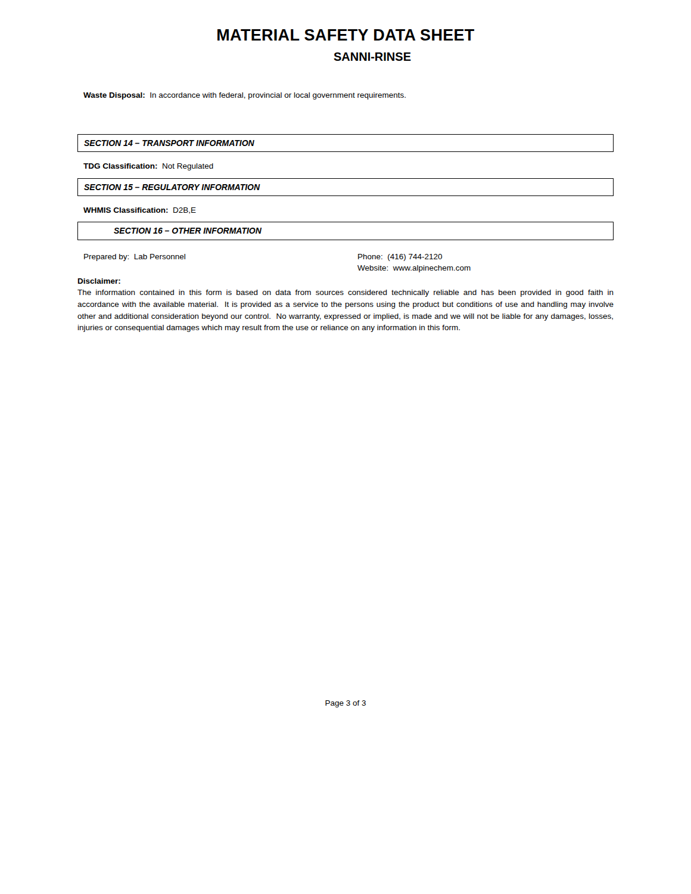MATERIAL SAFETY DATA SHEET
SANNI-RINSE
Waste Disposal: In accordance with federal, provincial or local government requirements.
SECTION 14 – TRANSPORT INFORMATION
TDG Classification: Not Regulated
SECTION 15 – REGULATORY INFORMATION
WHMIS Classification: D2B,E
SECTION 16 – OTHER INFORMATION
Prepared by: Lab Personnel
Phone: (416) 744-2120
Website: www.alpinechem.com
Disclaimer:
The information contained in this form is based on data from sources considered technically reliable and has been provided in good faith in accordance with the available material. It is provided as a service to the persons using the product but conditions of use and handling may involve other and additional consideration beyond our control. No warranty, expressed or implied, is made and we will not be liable for any damages, losses, injuries or consequential damages which may result from the use or reliance on any information in this form.
Page 3 of 3